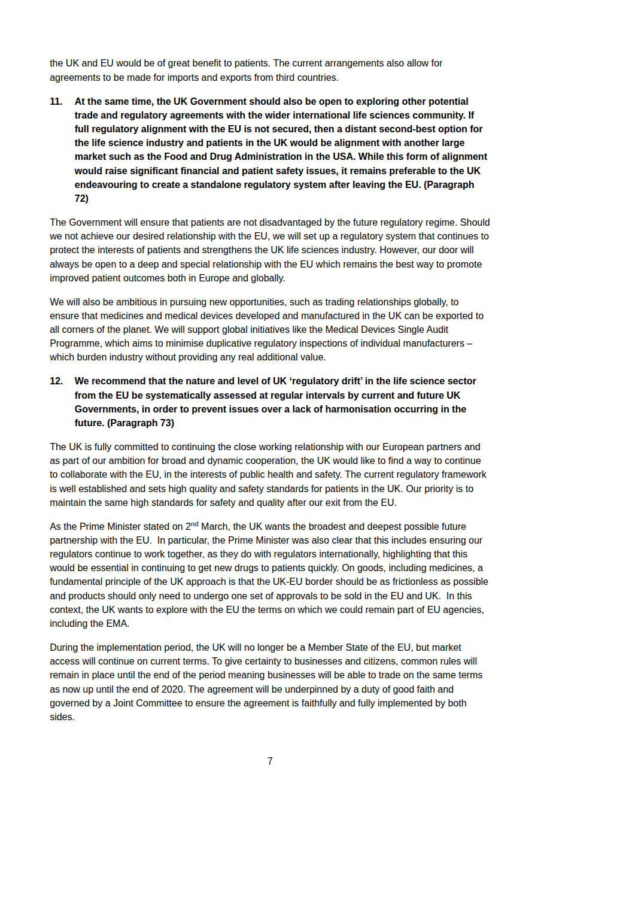the UK and EU would be of great benefit to patients. The current arrangements also allow for agreements to be made for imports and exports from third countries.
11. At the same time, the UK Government should also be open to exploring other potential trade and regulatory agreements with the wider international life sciences community. If full regulatory alignment with the EU is not secured, then a distant second-best option for the life science industry and patients in the UK would be alignment with another large market such as the Food and Drug Administration in the USA. While this form of alignment would raise significant financial and patient safety issues, it remains preferable to the UK endeavouring to create a standalone regulatory system after leaving the EU. (Paragraph 72)
The Government will ensure that patients are not disadvantaged by the future regulatory regime. Should we not achieve our desired relationship with the EU, we will set up a regulatory system that continues to protect the interests of patients and strengthens the UK life sciences industry. However, our door will always be open to a deep and special relationship with the EU which remains the best way to promote improved patient outcomes both in Europe and globally.
We will also be ambitious in pursuing new opportunities, such as trading relationships globally, to ensure that medicines and medical devices developed and manufactured in the UK can be exported to all corners of the planet. We will support global initiatives like the Medical Devices Single Audit Programme, which aims to minimise duplicative regulatory inspections of individual manufacturers – which burden industry without providing any real additional value.
12. We recommend that the nature and level of UK ‘regulatory drift’ in the life science sector from the EU be systematically assessed at regular intervals by current and future UK Governments, in order to prevent issues over a lack of harmonisation occurring in the future. (Paragraph 73)
The UK is fully committed to continuing the close working relationship with our European partners and as part of our ambition for broad and dynamic cooperation, the UK would like to find a way to continue to collaborate with the EU, in the interests of public health and safety. The current regulatory framework is well established and sets high quality and safety standards for patients in the UK. Our priority is to maintain the same high standards for safety and quality after our exit from the EU.
As the Prime Minister stated on 2nd March, the UK wants the broadest and deepest possible future partnership with the EU. In particular, the Prime Minister was also clear that this includes ensuring our regulators continue to work together, as they do with regulators internationally, highlighting that this would be essential in continuing to get new drugs to patients quickly. On goods, including medicines, a fundamental principle of the UK approach is that the UK-EU border should be as frictionless as possible and products should only need to undergo one set of approvals to be sold in the EU and UK. In this context, the UK wants to explore with the EU the terms on which we could remain part of EU agencies, including the EMA.
During the implementation period, the UK will no longer be a Member State of the EU, but market access will continue on current terms. To give certainty to businesses and citizens, common rules will remain in place until the end of the period meaning businesses will be able to trade on the same terms as now up until the end of 2020. The agreement will be underpinned by a duty of good faith and governed by a Joint Committee to ensure the agreement is faithfully and fully implemented by both sides.
7